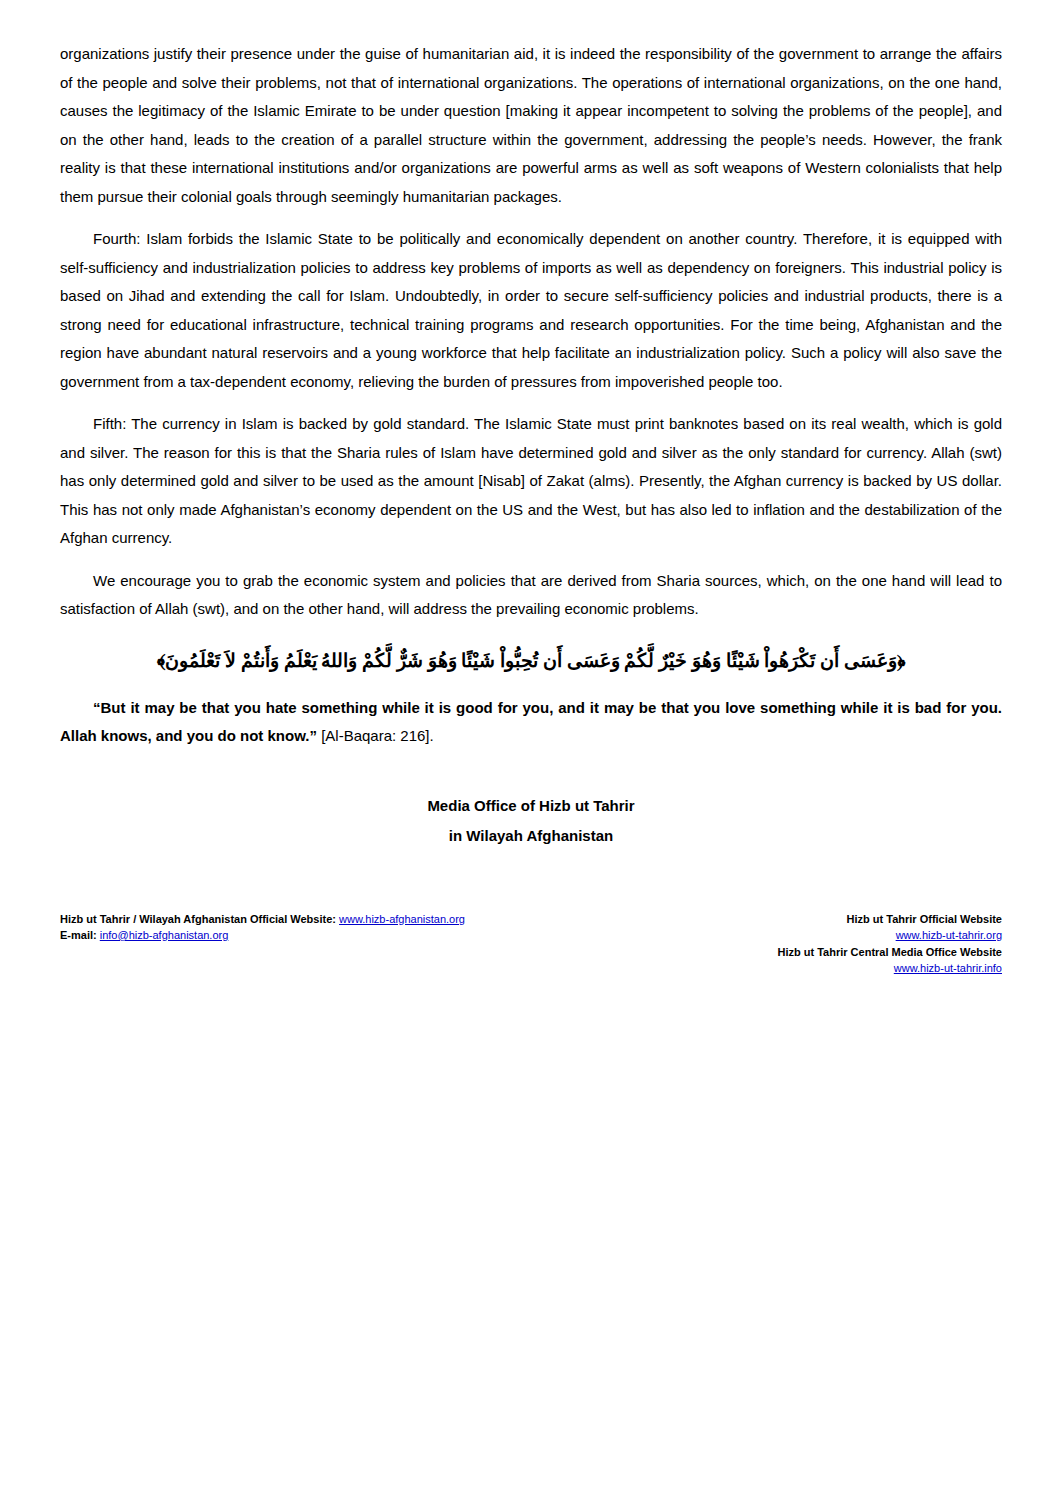organizations justify their presence under the guise of humanitarian aid, it is indeed the responsibility of the government to arrange the affairs of the people and solve their problems, not that of international organizations. The operations of international organizations, on the one hand, causes the legitimacy of the Islamic Emirate to be under question [making it appear incompetent to solving the problems of the people], and on the other hand, leads to the creation of a parallel structure within the government, addressing the people’s needs. However, the frank reality is that these international institutions and/or organizations are powerful arms as well as soft weapons of Western colonialists that help them pursue their colonial goals through seemingly humanitarian packages.
Fourth: Islam forbids the Islamic State to be politically and economically dependent on another country. Therefore, it is equipped with self-sufficiency and industrialization policies to address key problems of imports as well as dependency on foreigners. This industrial policy is based on Jihad and extending the call for Islam. Undoubtedly, in order to secure self-sufficiency policies and industrial products, there is a strong need for educational infrastructure, technical training programs and research opportunities. For the time being, Afghanistan and the region have abundant natural reservoirs and a young workforce that help facilitate an industrialization policy. Such a policy will also save the government from a tax-dependent economy, relieving the burden of pressures from impoverished people too.
Fifth: The currency in Islam is backed by gold standard. The Islamic State must print banknotes based on its real wealth, which is gold and silver. The reason for this is that the Sharia rules of Islam have determined gold and silver as the only standard for currency. Allah (swt) has only determined gold and silver to be used as the amount [Nisab] of Zakat (alms). Presently, the Afghan currency is backed by US dollar. This has not only made Afghanistan’s economy dependent on the US and the West, but has also led to inflation and the destabilization of the Afghan currency.
We encourage you to grab the economic system and policies that are derived from Sharia sources, which, on the one hand will lead to satisfaction of Allah (swt), and on the other hand, will address the prevailing economic problems.
﴿وَعَسَى أَن تَكْرَهُواْ شَيْئًا وَهُوَ خَيْرٌ لَّكُمْ وَعَسَى أَن تُحِبُّواْ شَيْئًا وَهُوَ شَرٌّ لَّكُمْ وَاللهُ يَعْلَمُ وَأَنتُمْ لاَ تَعْلَمُونَ﴾
“But it may be that you hate something while it is good for you, and it may be that you love something while it is bad for you. Allah knows, and you do not know.” [Al-Baqara: 216].
Media Office of Hizb ut Tahrir
in Wilayah Afghanistan
Hizb ut Tahrir / Wilayah Afghanistan Official Website: www.hizb-afghanistan.org
E-mail: info@hizb-afghanistan.org
Hizb ut Tahrir Official Website
www.hizb-ut-tahrir.org
Hizb ut Tahrir Central Media Office Website
www.hizb-ut-tahrir.info